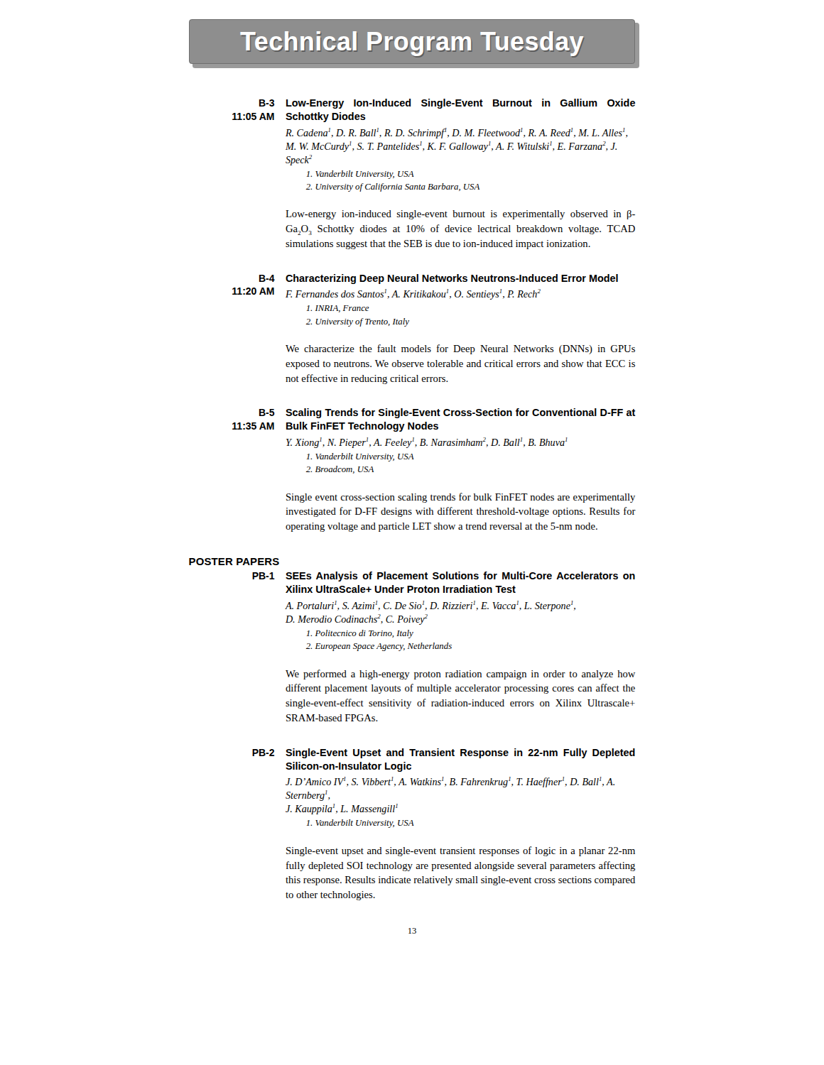Technical Program Tuesday
B-3
11:05 AM
Low-Energy Ion-Induced Single-Event Burnout in Gallium Oxide Schottky Diodes
R. Cadena1, D. R. Ball1, R. D. Schrimpf1, D. M. Fleetwood1, R. A. Reed1, M. L. Alles1,
M. W. McCurdy1, S. T. Pantelides1, K. F. Galloway1, A. F. Witulski1, E. Farzana2, J. Speck2
1. Vanderbilt University, USA
2. University of California Santa Barbara, USA
Low-energy ion-induced single-event burnout is experimentally observed in β-Ga2O3 Schottky diodes at 10% of device lectrical breakdown voltage. TCAD simulations suggest that the SEB is due to ion-induced impact ionization.
B-4
11:20 AM
Characterizing Deep Neural Networks Neutrons-Induced Error Model
F. Fernandes dos Santos1, A. Kritikakou1, O. Sentieys1, P. Rech2
1. INRIA, France
2. University of Trento, Italy
We characterize the fault models for Deep Neural Networks (DNNs) in GPUs exposed to neutrons. We observe tolerable and critical errors and show that ECC is not effective in reducing critical errors.
B-5
11:35 AM
Scaling Trends for Single-Event Cross-Section for Conventional D-FF at Bulk FinFET Technology Nodes
Y. Xiong1, N. Pieper1, A. Feeley1, B. Narasimham2, D. Ball1, B. Bhuva1
1. Vanderbilt University, USA
2. Broadcom, USA
Single event cross-section scaling trends for bulk FinFET nodes are experimentally investigated for D-FF designs with different threshold-voltage options. Results for operating voltage and particle LET show a trend reversal at the 5-nm node.
POSTER PAPERS
PB-1
SEEs Analysis of Placement Solutions for Multi-Core Accelerators on Xilinx UltraScale+ Under Proton Irradiation Test
A. Portaluri1, S. Azimi1, C. De Sio1, D. Rizzieri1, E. Vacca1, L. Sterpone1,
D. Merodio Codinachs2, C. Poivey2
1. Politecnico di Torino, Italy
2. European Space Agency, Netherlands
We performed a high-energy proton radiation campaign in order to analyze how different placement layouts of multiple accelerator processing cores can affect the single-event-effect sensitivity of radiation-induced errors on Xilinx Ultrascale+ SRAM-based FPGAs.
PB-2
Single-Event Upset and Transient Response in 22-nm Fully Depleted Silicon-on-Insulator Logic
J. D’Amico IV1, S. Vibbert1, A. Watkins1, B. Fahrenkrug1, T. Haeffner1, D. Ball1, A. Sternberg1,
J. Kauppila1, L. Massengill1
1. Vanderbilt University, USA
Single-event upset and single-event transient responses of logic in a planar 22-nm fully depleted SOI technology are presented alongside several parameters affecting this response. Results indicate relatively small single-event cross sections compared to other technologies.
13